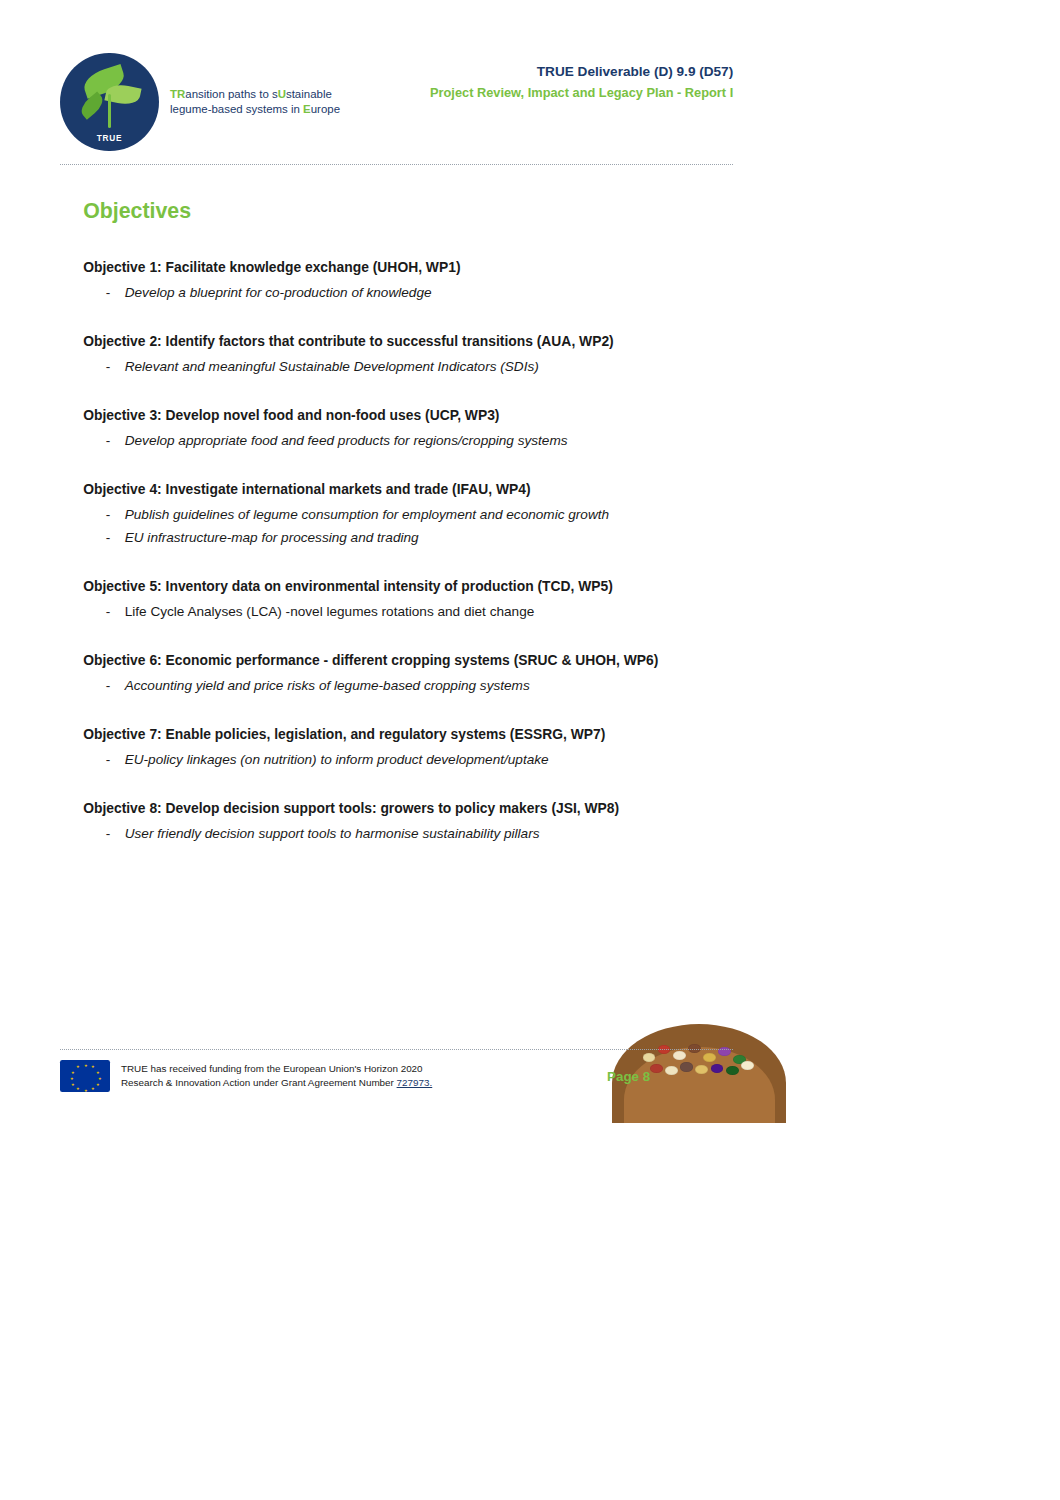TRUE
TRansition paths to sUstainable
legume-based systems in Europe
TRUE Deliverable (D) 9.9 (D57)
Project Review, Impact and Legacy Plan - Report I
Objectives
Objective 1: Facilitate knowledge exchange (UHOH, WP1)
Develop a blueprint for co-production of knowledge
Objective 2: Identify factors that contribute to successful transitions (AUA, WP2)
Relevant and meaningful Sustainable Development Indicators (SDIs)
Objective 3: Develop novel food and non-food uses (UCP, WP3)
Develop appropriate food and feed products for regions/cropping systems
Objective 4: Investigate international markets and trade (IFAU, WP4)
Publish guidelines of legume consumption for employment and economic growth
EU infrastructure-map for processing and trading
Objective 5: Inventory data on environmental intensity of production (TCD, WP5)
Life Cycle Analyses (LCA) -novel legumes rotations and diet change
Objective 6: Economic performance - different cropping systems (SRUC & UHOH, WP6)
Accounting yield and price risks of legume-based cropping systems
Objective 7: Enable policies, legislation, and regulatory systems (ESSRG, WP7)
EU-policy linkages (on nutrition) to inform product development/uptake
Objective 8: Develop decision support tools: growers to policy makers (JSI, WP8)
User friendly decision support tools to harmonise sustainability pillars
★ ★ ★ ★ ★ ★ ★ ★ ★ ★ ★ ★
TRUE has received funding from the European Union's Horizon 2020
Research & Innovation Action under Grant Agreement Number 727973.
Page 8